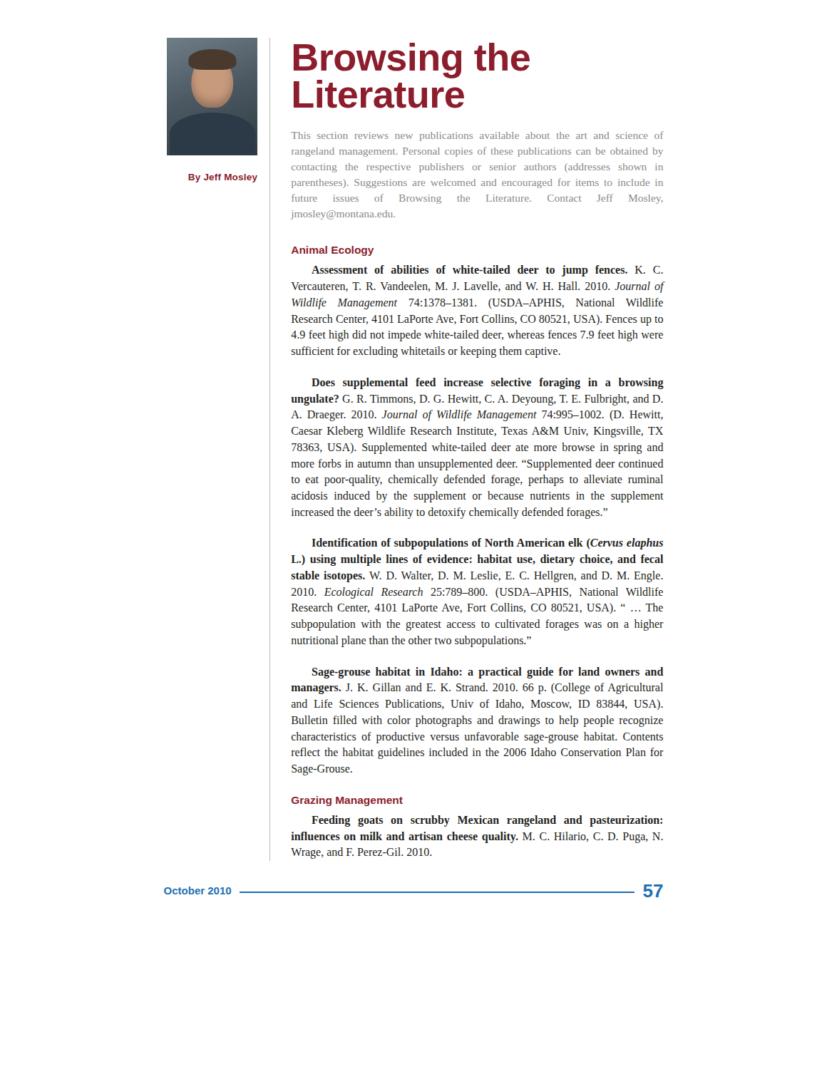By Jeff Mosley
Browsing the Literature
This section reviews new publications available about the art and science of rangeland management. Personal copies of these publications can be obtained by contacting the respective publishers or senior authors (addresses shown in parentheses). Suggestions are welcomed and encouraged for items to include in future issues of Browsing the Literature. Contact Jeff Mosley, jmosley@montana.edu.
Animal Ecology
Assessment of abilities of white-tailed deer to jump fences. K. C. Vercauteren, T. R. Vandeelen, M. J. Lavelle, and W. H. Hall. 2010. Journal of Wildlife Management 74:1378–1381. (USDA–APHIS, National Wildlife Research Center, 4101 LaPorte Ave, Fort Collins, CO 80521, USA). Fences up to 4.9 feet high did not impede white-tailed deer, whereas fences 7.9 feet high were sufficient for excluding whitetails or keeping them captive.
Does supplemental feed increase selective foraging in a browsing ungulate? G. R. Timmons, D. G. Hewitt, C. A. Deyoung, T. E. Fulbright, and D. A. Draeger. 2010. Journal of Wildlife Management 74:995–1002. (D. Hewitt, Caesar Kleberg Wildlife Research Institute, Texas A&M Univ, Kingsville, TX 78363, USA). Supplemented white-tailed deer ate more browse in spring and more forbs in autumn than unsupplemented deer. “Supplemented deer continued to eat poor-quality, chemically defended forage, perhaps to alleviate ruminal acidosis induced by the supplement or because nutrients in the supplement increased the deer’s ability to detoxify chemically defended forages.”
Identification of subpopulations of North American elk (Cervus elaphus L.) using multiple lines of evidence: habitat use, dietary choice, and fecal stable isotopes. W. D. Walter, D. M. Leslie, E. C. Hellgren, and D. M. Engle. 2010. Ecological Research 25:789–800. (USDA–APHIS, National Wildlife Research Center, 4101 LaPorte Ave, Fort Collins, CO 80521, USA). “ … The subpopulation with the greatest access to cultivated forages was on a higher nutritional plane than the other two subpopulations.”
Sage-grouse habitat in Idaho: a practical guide for land owners and managers. J. K. Gillan and E. K. Strand. 2010. 66 p. (College of Agricultural and Life Sciences Publications, Univ of Idaho, Moscow, ID 83844, USA). Bulletin filled with color photographs and drawings to help people recognize characteristics of productive versus unfavorable sage-grouse habitat. Contents reflect the habitat guidelines included in the 2006 Idaho Conservation Plan for Sage-Grouse.
Grazing Management
Feeding goats on scrubby Mexican rangeland and pasteurization: influences on milk and artisan cheese quality. M. C. Hilario, C. D. Puga, N. Wrage, and F. Perez-Gil. 2010.
October 2010
57